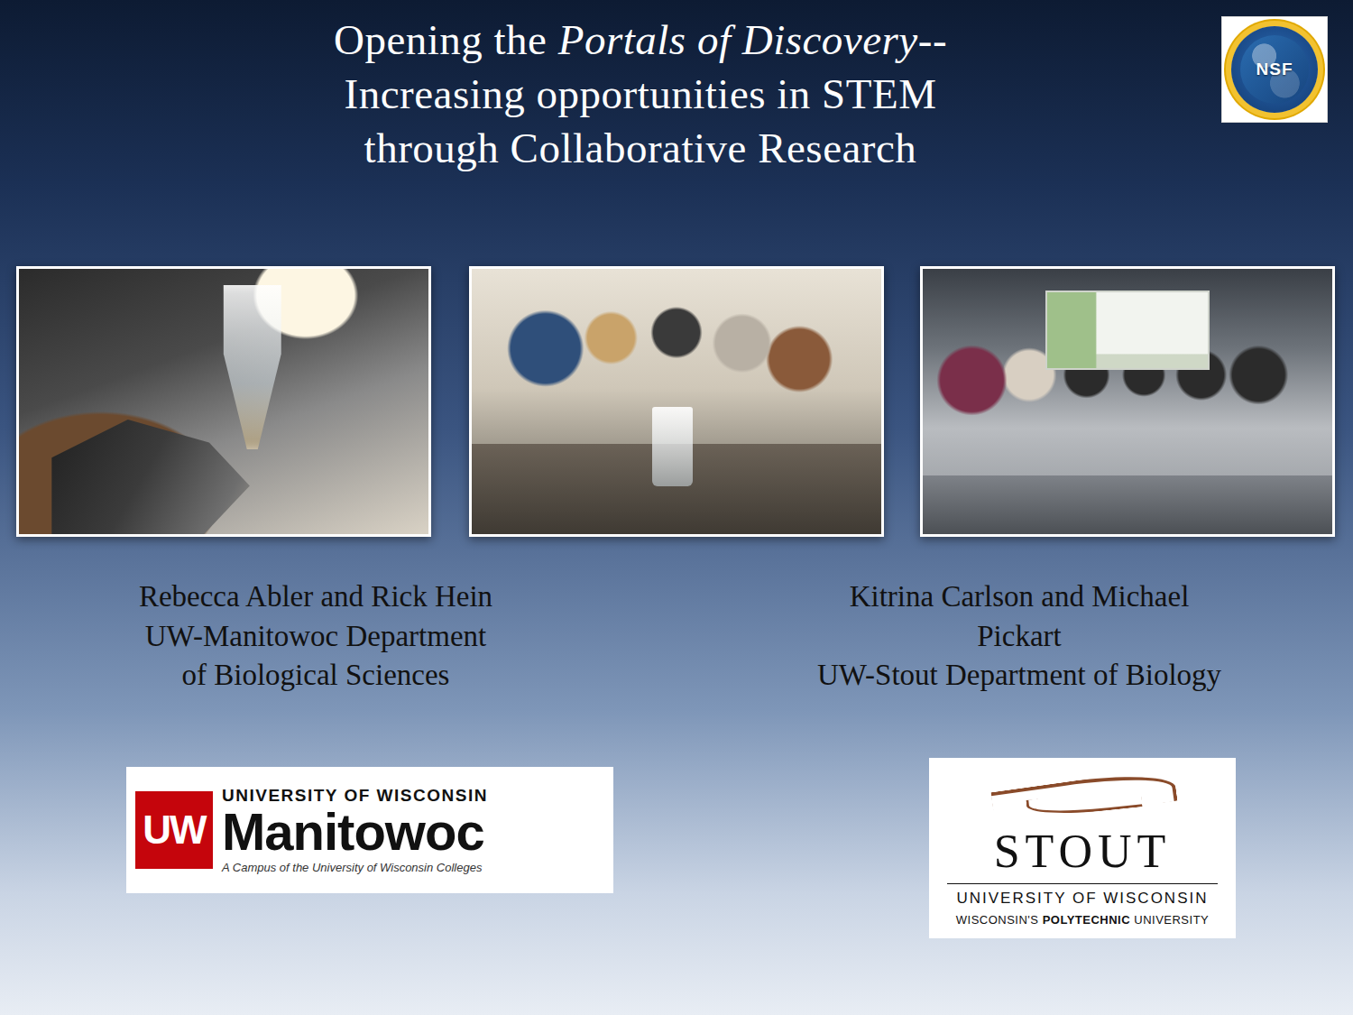Opening the Portals of Discovery--
Increasing opportunities in STEM
through Collaborative Research
NSF
Rebecca Abler and Rick Hein
UW-Manitowoc Department
of Biological Sciences
Kitrina Carlson and Michael
Pickart
UW-Stout Department of Biology
UW
UNIVERSITY OF WISCONSIN
Manitowoc
A Campus of the University of Wisconsin Colleges
STOUT
UNIVERSITY OF WISCONSIN
WISCONSIN'S POLYTECHNIC UNIVERSITY